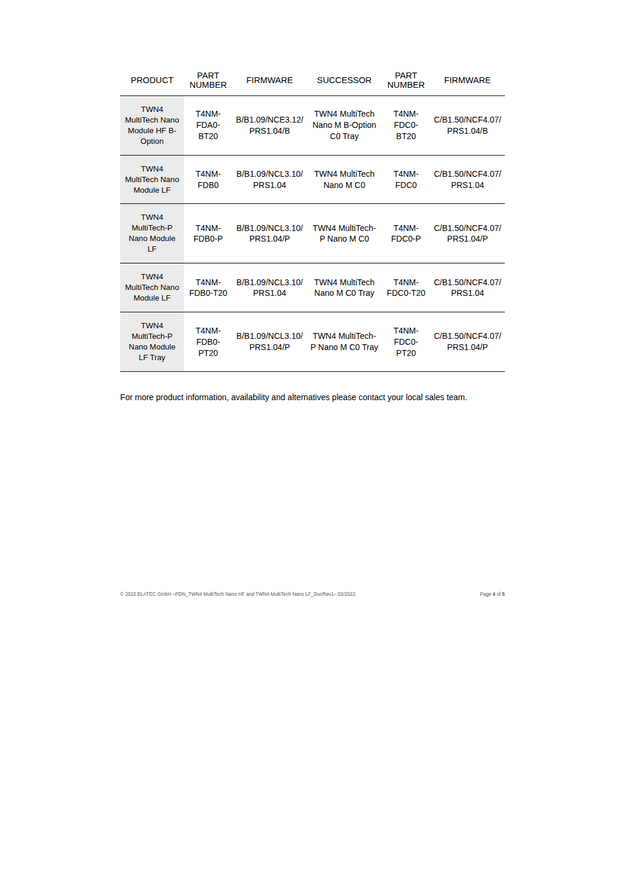| PRODUCT | PART NUMBER | FIRMWARE | SUCCESSOR | PART NUMBER | FIRMWARE |
| --- | --- | --- | --- | --- | --- |
| TWN4 MultiTech Nano Module HF B-Option | T4NM-FDA0-BT20 | B/B1.09/NCE3.12/ PRS1.04/B | TWN4 MultiTech Nano M B-Option C0 Tray | T4NM-FDC0-BT20 | C/B1.50/NCF4.07/ PRS1.04/B |
| TWN4 MultiTech Nano Module LF | T4NM-FDB0 | B/B1.09/NCL3.10/ PRS1.04 | TWN4 MultiTech Nano M C0 | T4NM-FDC0 | C/B1.50/NCF4.07/ PRS1.04 |
| TWN4 MultiTech-P Nano Module LF | T4NM-FDB0-P | B/B1.09/NCL3.10/ PRS1.04/P | TWN4 MultiTech-P Nano M C0 | T4NM-FDC0-P | C/B1.50/NCF4.07/ PRS1.04/P |
| TWN4 MultiTech Nano Module LF | T4NM-FDB0-T20 | B/B1.09/NCL3.10/ PRS1.04 | TWN4 MultiTech Nano M C0 Tray | T4NM-FDC0-T20 | C/B1.50/NCF4.07/ PRS1.04 |
| TWN4 MultiTech-P Nano Module LF Tray | T4NM-FDB0-PT20 | B/B1.09/NCL3.10/ PRS1.04/P | TWN4 MultiTech-P Nano M C0 Tray | T4NM-FDC0-PT20 | C/B1.50/NCF4.07/ PRS1.04/P |
For more product information, availability and alternatives please contact your local sales team.
© 2022 ELATEC GmbH –PDN_TWN4 MultiTech Nano HF and TWN4 MultiTech Nano LF_DocRev1– 02/2022 Page 4 of 5